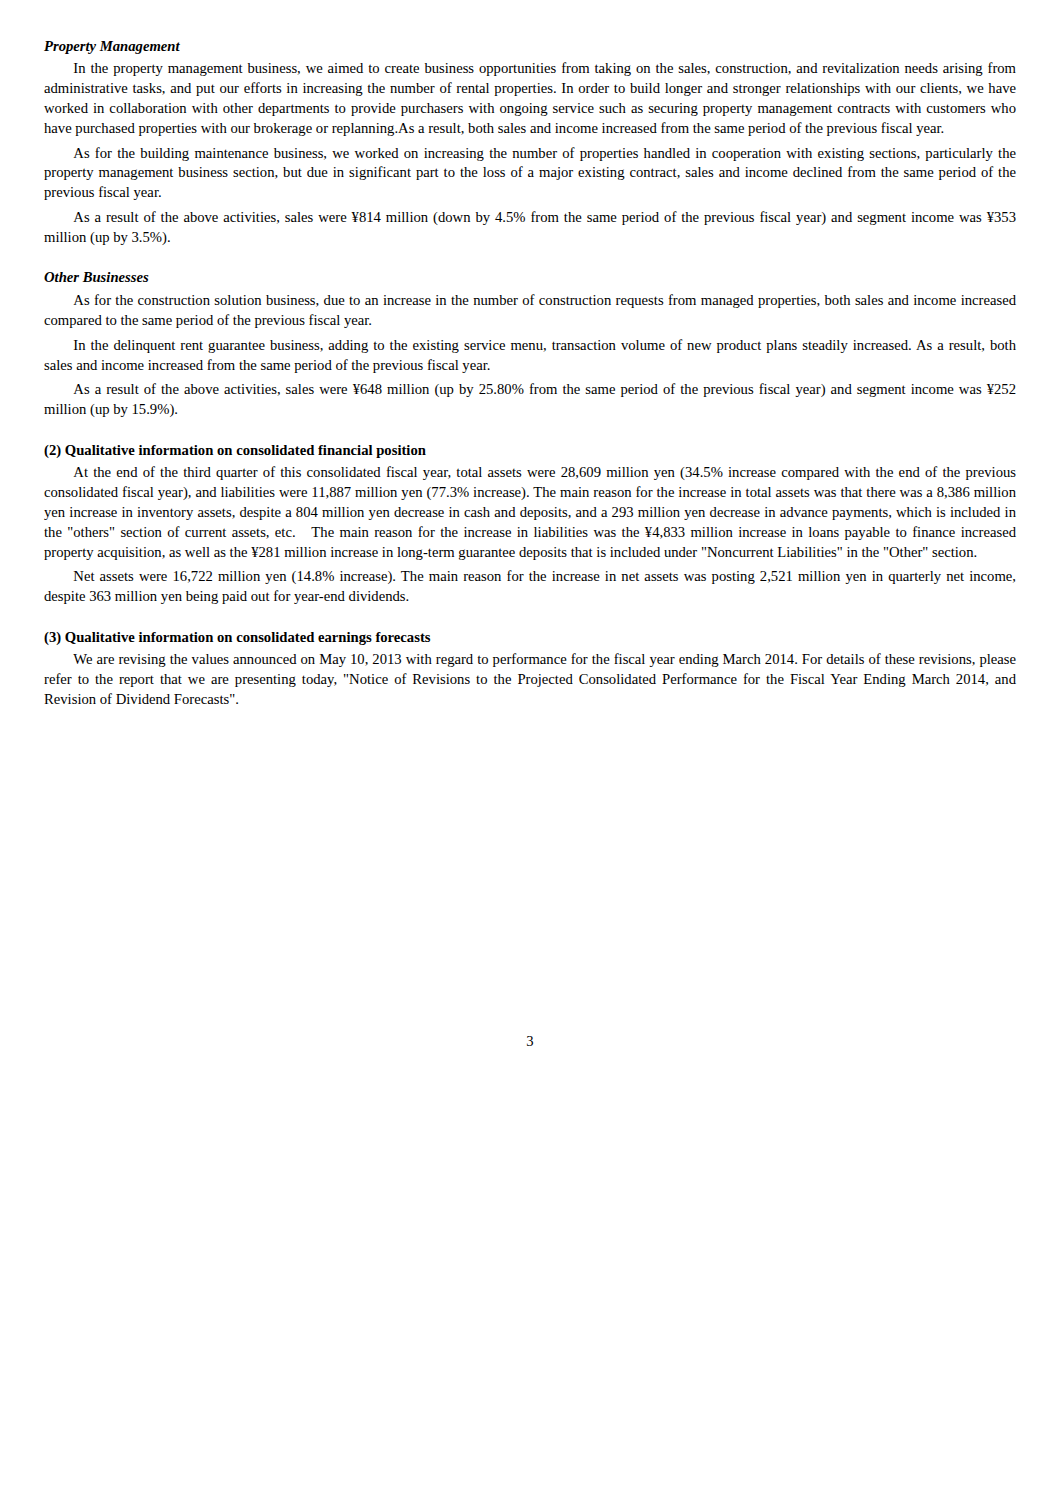Property Management
In the property management business, we aimed to create business opportunities from taking on the sales, construction, and revitalization needs arising from administrative tasks, and put our efforts in increasing the number of rental properties. In order to build longer and stronger relationships with our clients, we have worked in collaboration with other departments to provide purchasers with ongoing service such as securing property management contracts with customers who have purchased properties with our brokerage or replanning.As a result, both sales and income increased from the same period of the previous fiscal year.
As for the building maintenance business, we worked on increasing the number of properties handled in cooperation with existing sections, particularly the property management business section, but due in significant part to the loss of a major existing contract, sales and income declined from the same period of the previous fiscal year.
As a result of the above activities, sales were ¥814 million (down by 4.5% from the same period of the previous fiscal year) and segment income was ¥353 million (up by 3.5%).
Other Businesses
As for the construction solution business, due to an increase in the number of construction requests from managed properties, both sales and income increased compared to the same period of the previous fiscal year.
In the delinquent rent guarantee business, adding to the existing service menu, transaction volume of new product plans steadily increased. As a result, both sales and income increased from the same period of the previous fiscal year.
As a result of the above activities, sales were ¥648 million (up by 25.80% from the same period of the previous fiscal year) and segment income was ¥252 million (up by 15.9%).
(2) Qualitative information on consolidated financial position
At the end of the third quarter of this consolidated fiscal year, total assets were 28,609 million yen (34.5% increase compared with the end of the previous consolidated fiscal year), and liabilities were 11,887 million yen (77.3% increase). The main reason for the increase in total assets was that there was a 8,386 million yen increase in inventory assets, despite a 804 million yen decrease in cash and deposits, and a 293 million yen decrease in advance payments, which is included in the "others" section of current assets, etc. The main reason for the increase in liabilities was the ¥4,833 million increase in loans payable to finance increased property acquisition, as well as the ¥281 million increase in long-term guarantee deposits that is included under "Noncurrent Liabilities" in the "Other" section.
Net assets were 16,722 million yen (14.8% increase). The main reason for the increase in net assets was posting 2,521 million yen in quarterly net income, despite 363 million yen being paid out for year-end dividends.
(3) Qualitative information on consolidated earnings forecasts
We are revising the values announced on May 10, 2013 with regard to performance for the fiscal year ending March 2014. For details of these revisions, please refer to the report that we are presenting today, "Notice of Revisions to the Projected Consolidated Performance for the Fiscal Year Ending March 2014, and Revision of Dividend Forecasts".
3